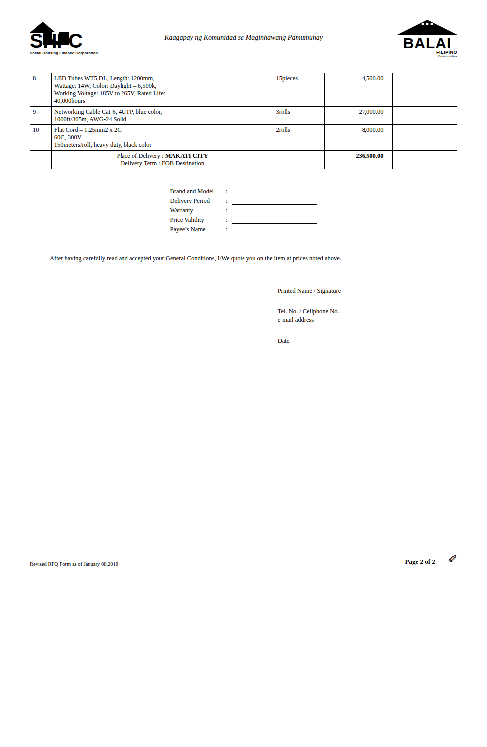SHFC
Social Housing Finance Corporation
Kaagapay ng Komunidad sa Maginhawang Pamumuhay
BALAI
FILIPINO
Communities
| 8 | LED Tubes WT5 DL, Length: 1200mm, Wattage: 14W, Color: Daylight – 6,500k, Working Voltage: 185V to 265V, Rated Life: 40,000hours | 15pieces | 4,500.00 | |
| 9 | Networking Cable Cat-6, 4UTP, blue color, 1000ft/305m, AWG-24 Solid | 3rolls | 27,000.00 | |
| 10 | Flat Cord – 1.25mm2 x 2C, 60C, 300V 150meters/roll, heavy duty, black color | 2rolls | 8,000.00 | |
| | Place of Delivery : MAKATI CITY Delivery Term : FOB Destination | | 236,500.00 | |
| Brand and Model | : | |
| Delivery Period | : | |
| Warranty | : | |
| Price Validity | : | |
| Payee’s Name | : | |
After having carefully read and accepted your General Conditions, I/We quote you on the item at prices noted above.
Printed Name / Signature
Tel. No. / Cellphone No.
e-mail address
Date
Revised RFQ Form as of January 08,2018
Page 2 of 2  ✐